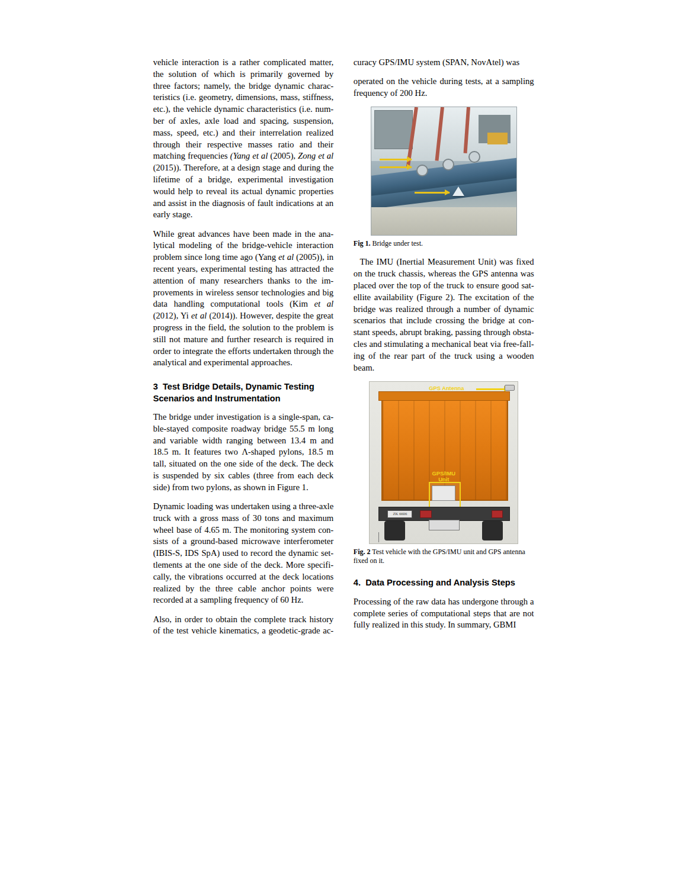vehicle interaction is a rather complicated matter, the solution of which is primarily governed by three factors; namely, the bridge dynamic characteristics (i.e. geometry, dimensions, mass, stiffness, etc.), the vehicle dynamic characteristics (i.e. number of axles, axle load and spacing, suspension, mass, speed, etc.) and their interrelation realized through their respective masses ratio and their matching frequencies (Yang et al (2005), Zong et al (2015)). Therefore, at a design stage and during the lifetime of a bridge, experimental investigation would help to reveal its actual dynamic properties and assist in the diagnosis of fault indications at an early stage.
While great advances have been made in the analytical modeling of the bridge-vehicle interaction problem since long time ago (Yang et al (2005)), in recent years, experimental testing has attracted the attention of many researchers thanks to the improvements in wireless sensor technologies and big data handling computational tools (Kim et al (2012), Yi et al (2014)). However, despite the great progress in the field, the solution to the problem is still not mature and further research is required in order to integrate the efforts undertaken through the analytical and experimental approaches.
3 Test Bridge Details, Dynamic Testing Scenarios and Instrumentation
The bridge under investigation is a single-span, cable-stayed composite roadway bridge 55.5 m long and variable width ranging between 13.4 m and 18.5 m. It features two Λ-shaped pylons, 18.5 m tall, situated on the one side of the deck. The deck is suspended by six cables (three from each deck side) from two pylons, as shown in Figure 1.
Dynamic loading was undertaken using a three-axle truck with a gross mass of 30 tons and maximum wheel base of 4.65 m. The monitoring system consists of a ground-based microwave interferometer (IBIS-S, IDS SpA) used to record the dynamic settlements at the one side of the deck. More specifically, the vibrations occurred at the deck locations realized by the three cable anchor points were recorded at a sampling frequency of 60 Hz.
Also, in order to obtain the complete track history of the test vehicle kinematics, a geodetic-grade accuracy GPS/IMU system (SPAN, NovAtel) was
operated on the vehicle during tests, at a sampling frequency of 200 Hz.
Fig 1. Bridge under test.
The IMU (Inertial Measurement Unit) was fixed on the truck chassis, whereas the GPS antenna was placed over the top of the truck to ensure good satellite availability (Figure 2). The excitation of the bridge was realized through a number of dynamic scenarios that include crossing the bridge at constant speeds, abrupt braking, passing through obstacles and stimulating a mechanical beat via free-falling of the rear part of the truck using a wooden beam.
GPS Antenna
GPS/IMU
Unit
ZK 6606
Fig. 2 Test vehicle with the GPS/IMU unit and GPS antenna fixed on it.
4. Data Processing and Analysis Steps
Processing of the raw data has undergone through a complete series of computational steps that are not fully realized in this study. In summary, GBMI